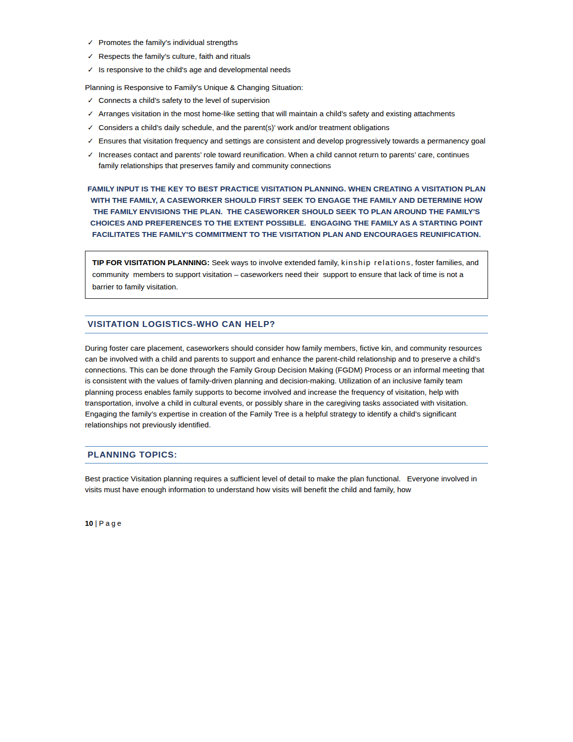Promotes the family’s individual strengths
Respects the family’s culture, faith and rituals
Is responsive to the child's age and developmental needs
Planning is Responsive to Family's Unique & Changing Situation:
Connects a child’s safety to the level of supervision
Arranges visitation in the most home-like setting that will maintain a child’s safety and existing attachments
Considers a child’s daily schedule, and the parent(s)’ work and/or treatment obligations
Ensures that visitation frequency and settings are consistent and develop progressively towards a permanency goal
Increases contact and parents’ role toward reunification. When a child cannot return to parents’ care, continues family relationships that preserves family and community connections
Family input is the key to best practice visitation planning. When creating a visitation plan with the family, a caseworker should first seek to engage the family and determine how the family envisions the plan. The caseworker should seek to plan around the family's choices and preferences to the extent possible. Engaging the family as a starting point facilitates the family's commitment to the visitation plan and encourages reunification.
TIP FOR VISITATION PLANNING: Seek ways to involve extended family, kinship relations, foster families, and community members to support visitation – caseworkers need their support to ensure that lack of time is not a barrier to family visitation.
VISITATION LOGISTICS-WHO CAN HELP?
During foster care placement, caseworkers should consider how family members, fictive kin, and community resources can be involved with a child and parents to support and enhance the parent-child relationship and to preserve a child’s connections. This can be done through the Family Group Decision Making (FGDM) Process or an informal meeting that is consistent with the values of family-driven planning and decision-making. Utilization of an inclusive family team planning process enables family supports to become involved and increase the frequency of visitation, help with transportation, involve a child in cultural events, or possibly share in the caregiving tasks associated with visitation. Engaging the family’s expertise in creation of the Family Tree is a helpful strategy to identify a child’s significant relationships not previously identified.
PLANNING TOPICS:
Best practice Visitation planning requires a sufficient level of detail to make the plan functional. Everyone involved in visits must have enough information to understand how visits will benefit the child and family, how
10 | Page